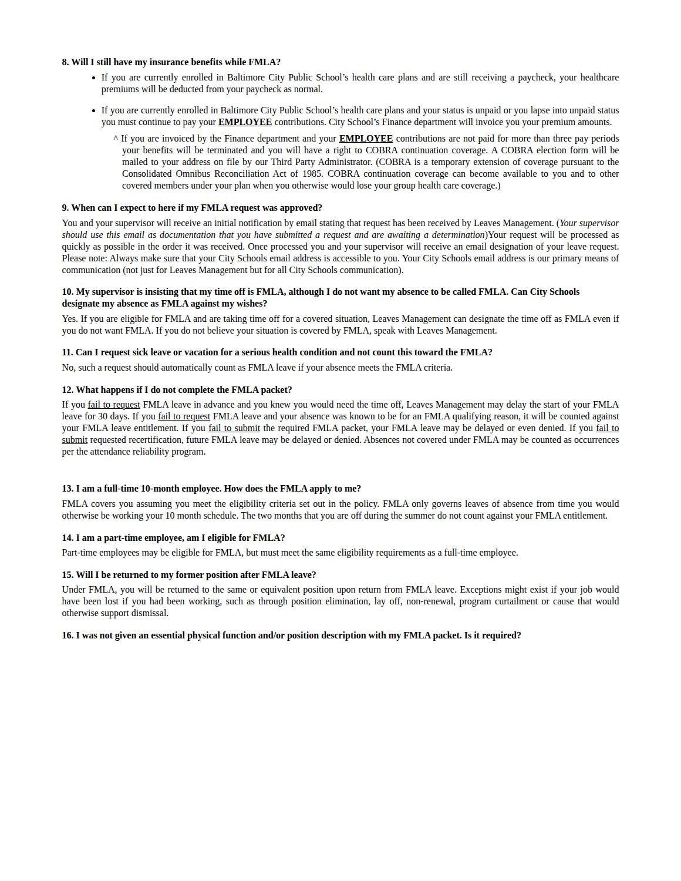8. Will I still have my insurance benefits while FMLA?
If you are currently enrolled in Baltimore City Public School’s health care plans and are still receiving a paycheck, your healthcare premiums will be deducted from your paycheck as normal.
If you are currently enrolled in Baltimore City Public School’s health care plans and your status is unpaid or you lapse into unpaid status you must continue to pay your EMPLOYEE contributions. City School’s Finance department will invoice you your premium amounts. ^ If you are invoiced by the Finance department and your EMPLOYEE contributions are not paid for more than three pay periods your benefits will be terminated and you will have a right to COBRA continuation coverage. A COBRA election form will be mailed to your address on file by our Third Party Administrator. (COBRA is a temporary extension of coverage pursuant to the Consolidated Omnibus Reconciliation Act of 1985. COBRA continuation coverage can become available to you and to other covered members under your plan when you otherwise would lose your group health care coverage.)
9. When can I expect to here if my FMLA request was approved?
You and your supervisor will receive an initial notification by email stating that request has been received by Leaves Management. (Your supervisor should use this email as documentation that you have submitted a request and are awaiting a determination)Your request will be processed as quickly as possible in the order it was received. Once processed you and your supervisor will receive an email designation of your leave request. Please note: Always make sure that your City Schools email address is accessible to you. Your City Schools email address is our primary means of communication (not just for Leaves Management but for all City Schools communication).
10. My supervisor is insisting that my time off is FMLA, although I do not want my absence to be called FMLA. Can City Schools designate my absence as FMLA against my wishes?
Yes. If you are eligible for FMLA and are taking time off for a covered situation, Leaves Management can designate the time off as FMLA even if you do not want FMLA. If you do not believe your situation is covered by FMLA, speak with Leaves Management.
11. Can I request sick leave or vacation for a serious health condition and not count this toward the FMLA?
No, such a request should automatically count as FMLA leave if your absence meets the FMLA criteria.
12. What happens if I do not complete the FMLA packet?
If you fail to request FMLA leave in advance and you knew you would need the time off, Leaves Management may delay the start of your FMLA leave for 30 days. If you fail to request FMLA leave and your absence was known to be for an FMLA qualifying reason, it will be counted against your FMLA leave entitlement. If you fail to submit the required FMLA packet, your FMLA leave may be delayed or even denied. If you fail to submit requested recertification, future FMLA leave may be delayed or denied. Absences not covered under FMLA may be counted as occurrences per the attendance reliability program.
13. I am a full-time 10-month employee. How does the FMLA apply to me?
FMLA covers you assuming you meet the eligibility criteria set out in the policy. FMLA only governs leaves of absence from time you would otherwise be working your 10 month schedule. The two months that you are off during the summer do not count against your FMLA entitlement.
14. I am a part-time employee, am I eligible for FMLA?
Part-time employees may be eligible for FMLA, but must meet the same eligibility requirements as a full-time employee.
15. Will I be returned to my former position after FMLA leave?
Under FMLA, you will be returned to the same or equivalent position upon return from FMLA leave. Exceptions might exist if your job would have been lost if you had been working, such as through position elimination, lay off, non-renewal, program curtailment or cause that would otherwise support dismissal.
16. I was not given an essential physical function and/or position description with my FMLA packet. Is it required?